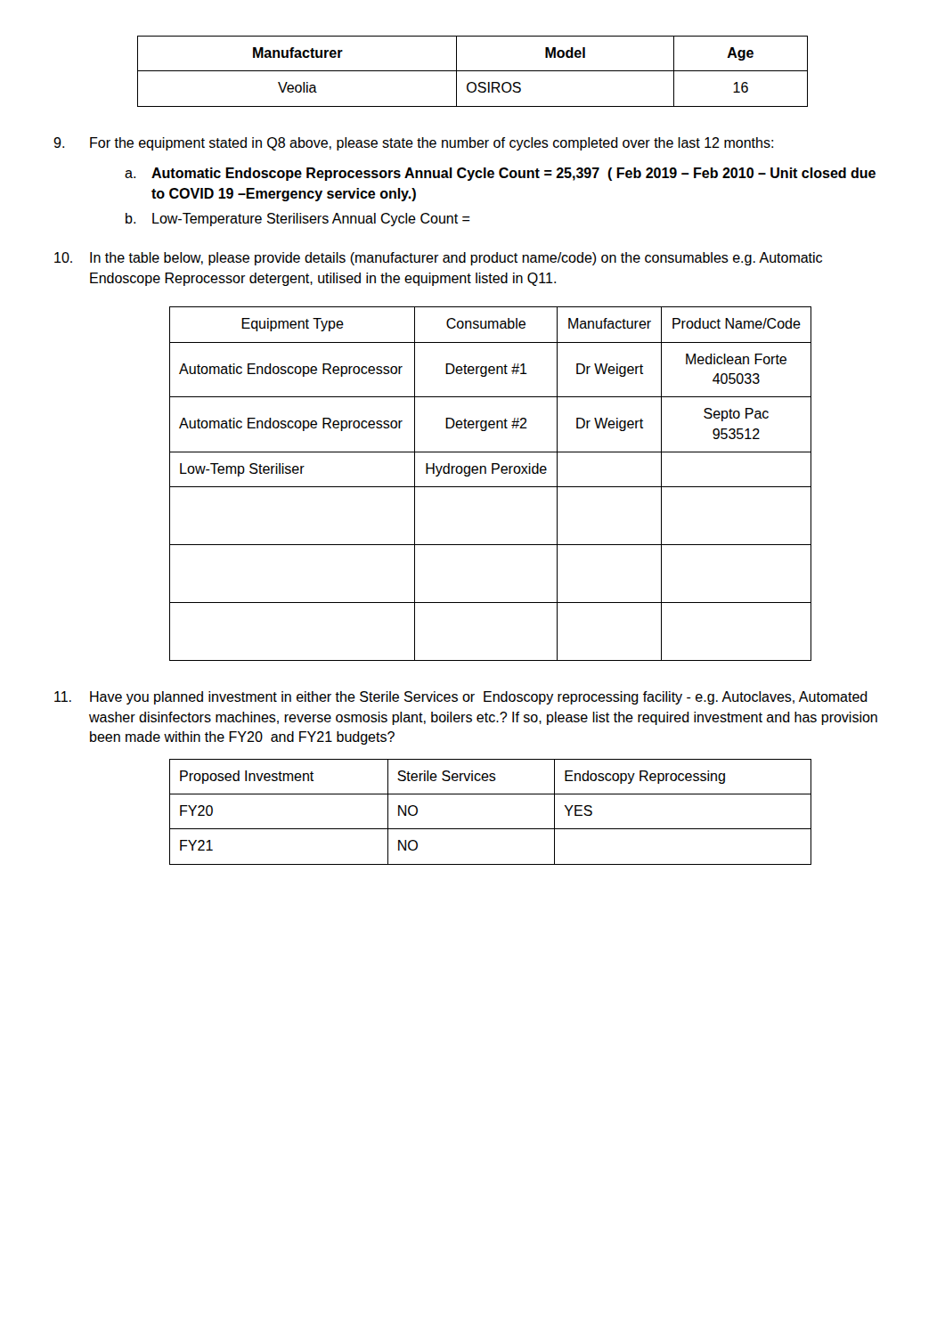| Manufacturer | Model | Age |
| --- | --- | --- |
| Veolia | OSIROS | 16 |
9. For the equipment stated in Q8 above, please state the number of cycles completed over the last 12 months:
a. Automatic Endoscope Reprocessors Annual Cycle Count = 25,397 ( Feb 2019 – Feb 2010 – Unit closed due to COVID 19 –Emergency service only.)
b. Low-Temperature Sterilisers Annual Cycle Count =
10. In the table below, please provide details (manufacturer and product name/code) on the consumables e.g. Automatic Endoscope Reprocessor detergent, utilised in the equipment listed in Q11.
| Equipment Type | Consumable | Manufacturer | Product Name/Code |
| --- | --- | --- | --- |
| Automatic Endoscope Reprocessor | Detergent #1 | Dr Weigert | Mediclean Forte 405033 |
| Automatic Endoscope Reprocessor | Detergent #2 | Dr Weigert | Septo Pac 953512 |
| Low-Temp Steriliser | Hydrogen Peroxide | | |
11. Have you planned investment in either the Sterile Services or Endoscopy reprocessing facility - e.g. Autoclaves, Automated washer disinfectors machines, reverse osmosis plant, boilers etc.? If so, please list the required investment and has provision been made within the FY20 and FY21 budgets?
| Proposed Investment | Sterile Services | Endoscopy Reprocessing |
| --- | --- | --- |
| FY20 | NO | YES |
| FY21 | NO | |